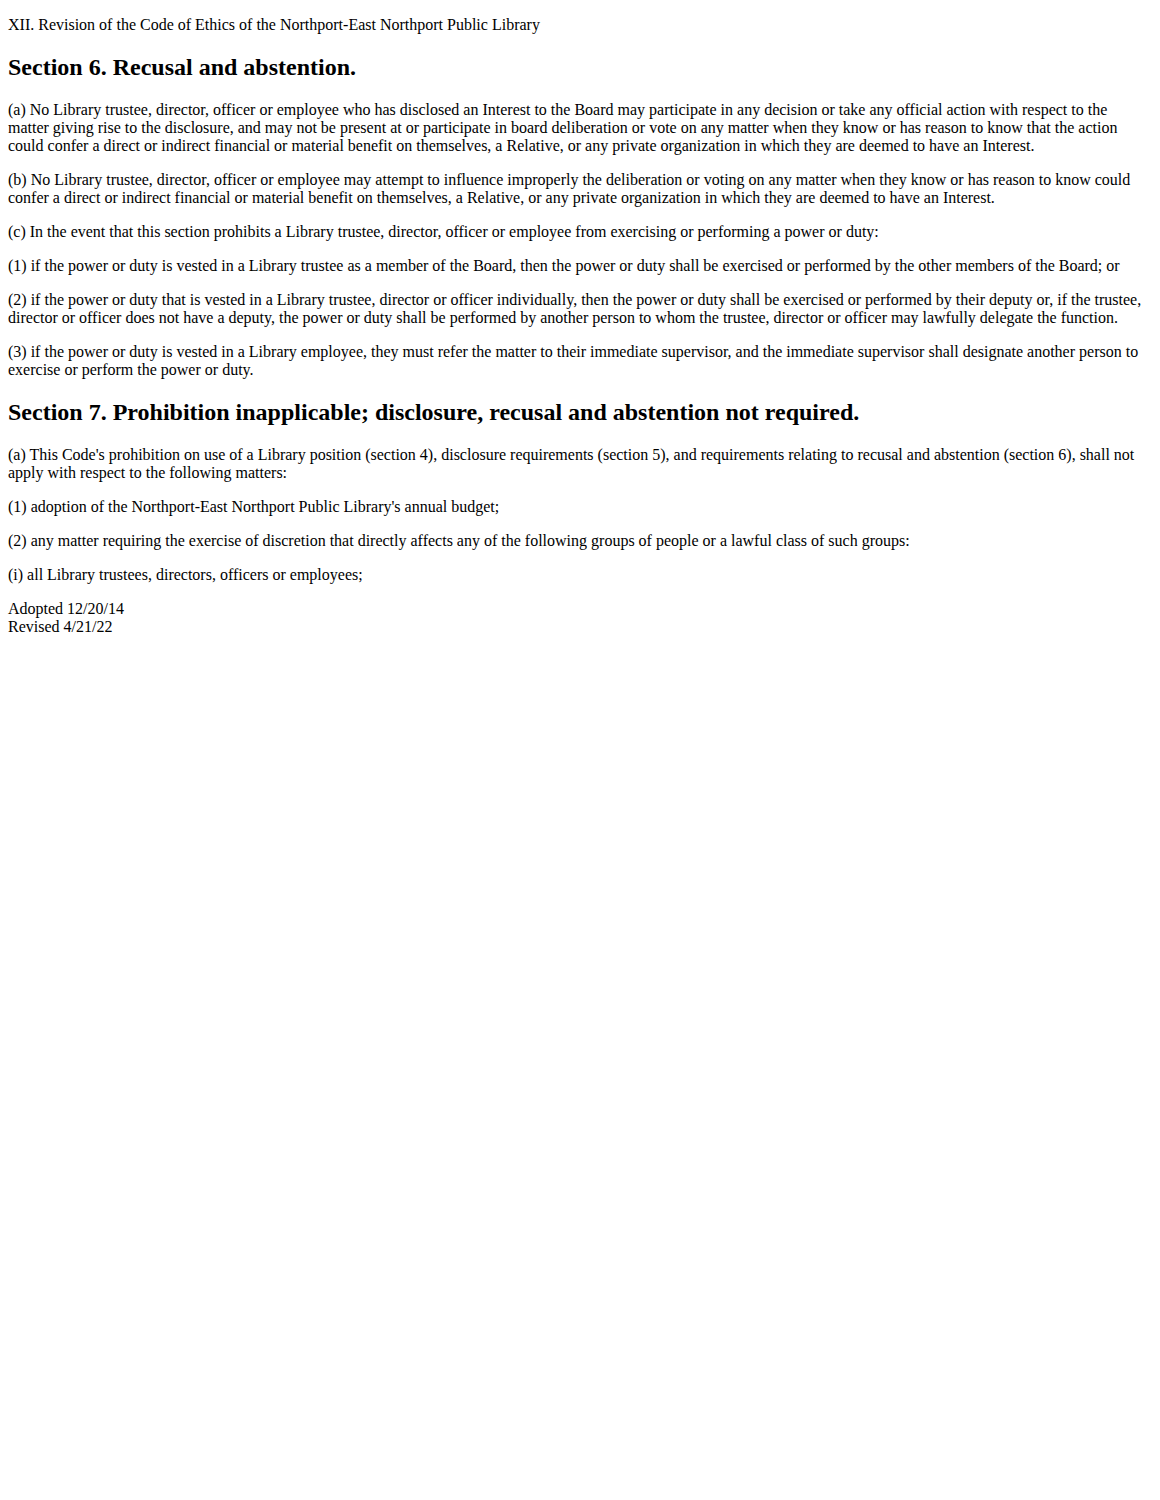XII. Revision of the Code of Ethics of the Northport-East Northport Public Library
Section 6. Recusal and abstention.
(a) No Library trustee, director, officer or employee who has disclosed an Interest to the Board may participate in any decision or take any official action with respect to the matter giving rise to the disclosure, and may not be present at or participate in board deliberation or vote on any matter when they know or has reason to know that the action could confer a direct or indirect financial or material benefit on themselves, a Relative, or any private organization in which they are deemed to have an Interest.
(b) No Library trustee, director, officer or employee may attempt to influence improperly the deliberation or voting on any matter when they know or has reason to know could confer a direct or indirect financial or material benefit on themselves, a Relative, or any private organization in which they are deemed to have an Interest.
(c) In the event that this section prohibits a Library trustee, director, officer or employee from exercising or performing a power or duty:
(1) if the power or duty is vested in a Library trustee as a member of the Board, then the power or duty shall be exercised or performed by the other members of the Board; or
(2) if the power or duty that is vested in a Library trustee, director or officer individually, then the power or duty shall be exercised or performed by their deputy or, if the trustee, director or officer does not have a deputy, the power or duty shall be performed by another person to whom the trustee, director or officer may lawfully delegate the function.
(3) if the power or duty is vested in a Library employee, they must refer the matter to their immediate supervisor, and the immediate supervisor shall designate another person to exercise or perform the power or duty.
Section 7. Prohibition inapplicable; disclosure, recusal and abstention not required.
(a) This Code's prohibition on use of a Library position (section 4), disclosure requirements (section 5), and requirements relating to recusal and abstention (section 6), shall not apply with respect to the following matters:
(1) adoption of the Northport-East Northport Public Library's annual budget;
(2) any matter requiring the exercise of discretion that directly affects any of the following groups of people or a lawful class of such groups:
(i) all Library trustees, directors, officers or employees;
Adopted 12/20/14
Revised 4/21/22